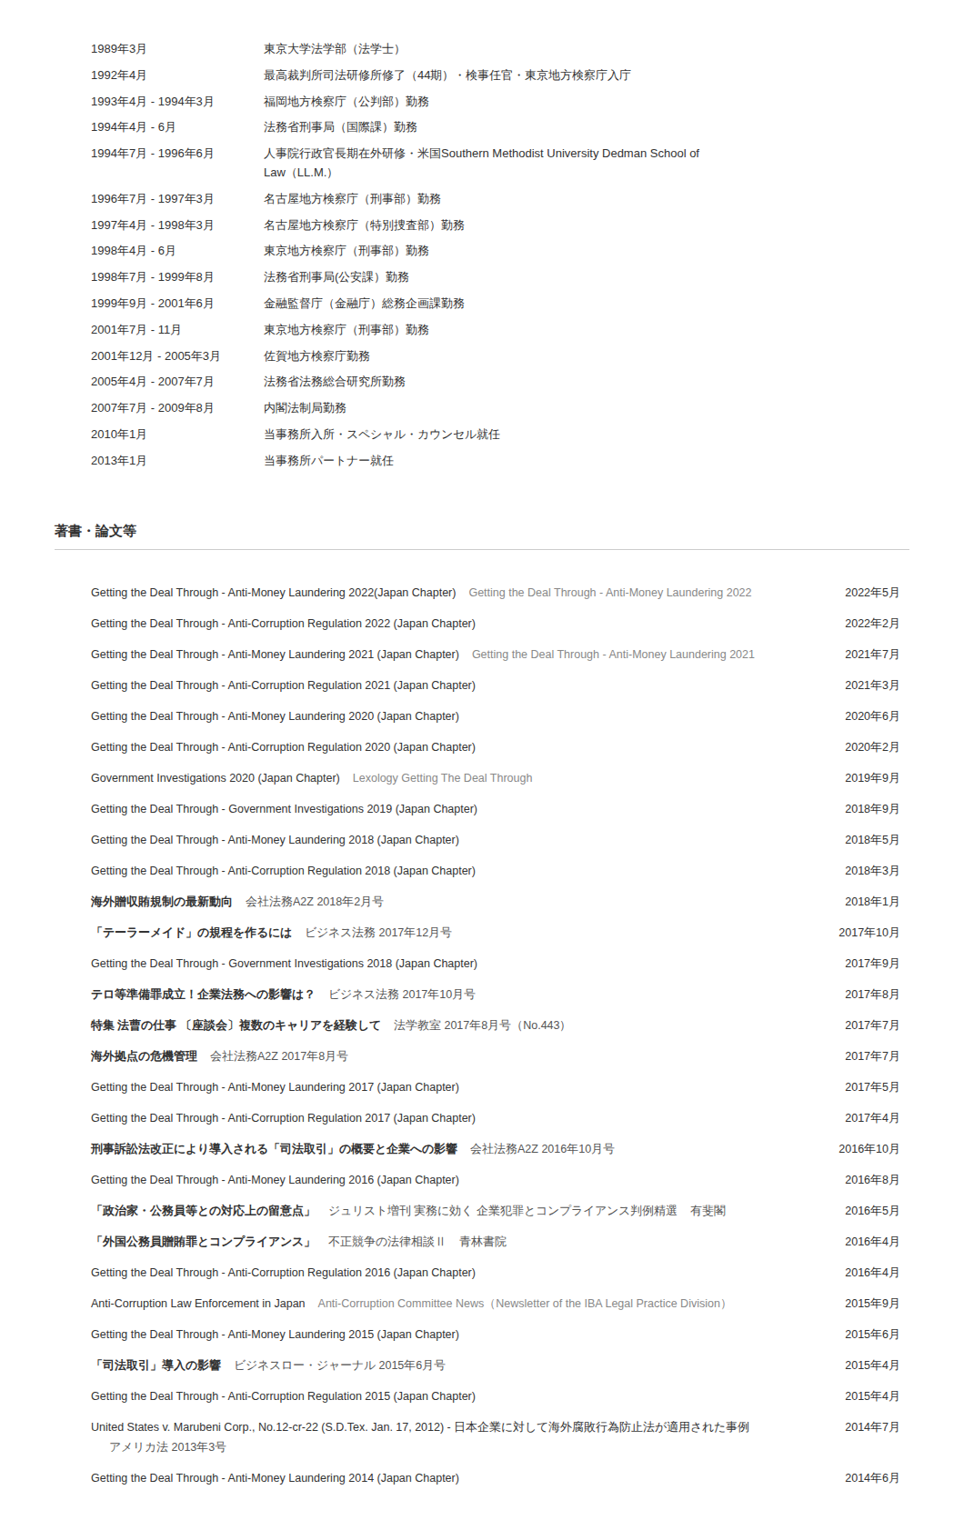| 1989年3月 | 東京大学法学部（法学士） |
| 1992年4月 | 最高裁判所司法研修所修了（44期）・検事任官・東京地方検察庁入庁 |
| 1993年4月 - 1994年3月 | 福岡地方検察庁（公判部）勤務 |
| 1994年4月 - 6月 | 法務省刑事局（国際課）勤務 |
| 1994年7月 - 1996年6月 | 人事院行政官長期在外研修・米国Southern Methodist University Dedman School of Law（LL.M.） |
| 1996年7月 - 1997年3月 | 名古屋地方検察庁（刑事部）勤務 |
| 1997年4月 - 1998年3月 | 名古屋地方検察庁（特別捜査部）勤務 |
| 1998年4月 - 6月 | 東京地方検察庁（刑事部）勤務 |
| 1998年7月 - 1999年8月 | 法務省刑事局(公安課）勤務 |
| 1999年9月 - 2001年6月 | 金融監督庁（金融庁）総務企画課勤務 |
| 2001年7月 - 11月 | 東京地方検察庁（刑事部）勤務 |
| 2001年12月 - 2005年3月 | 佐賀地方検察庁勤務 |
| 2005年4月 - 2007年7月 | 法務省法務総合研究所勤務 |
| 2007年7月 - 2009年8月 | 内閣法制局勤務 |
| 2010年1月 | 当事務所入所・スペシャル・カウンセル就任 |
| 2013年1月 | 当事務所パートナー就任 |
著書・論文等
| Getting the Deal Through - Anti-Money Laundering 2022(Japan Chapter) Getting the Deal Through - Anti-Money Laundering 2022 | 2022年5月 |
| Getting the Deal Through - Anti-Corruption Regulation 2022 (Japan Chapter) | 2022年2月 |
| Getting the Deal Through - Anti-Money Laundering 2021 (Japan Chapter) Getting the Deal Through - Anti-Money Laundering 2021 | 2021年7月 |
| Getting the Deal Through - Anti-Corruption Regulation 2021 (Japan Chapter) | 2021年3月 |
| Getting the Deal Through - Anti-Money Laundering 2020 (Japan Chapter) | 2020年6月 |
| Getting the Deal Through - Anti-Corruption Regulation 2020 (Japan Chapter) | 2020年2月 |
| Government Investigations 2020 (Japan Chapter) Lexology Getting The Deal Through | 2019年9月 |
| Getting the Deal Through - Government Investigations 2019 (Japan Chapter) | 2018年9月 |
| Getting the Deal Through - Anti-Money Laundering 2018 (Japan Chapter) | 2018年5月 |
| Getting the Deal Through - Anti-Corruption Regulation 2018 (Japan Chapter) | 2018年3月 |
| 海外贈収賄規制の最新動向 会社法務A2Z 2018年2月号 | 2018年1月 |
| 「テーラーメイド」の規程を作るには ビジネス法務 2017年12月号 | 2017年10月 |
| Getting the Deal Through - Government Investigations 2018 (Japan Chapter) | 2017年9月 |
| テロ等準備罪成立！企業法務への影響は？ ビジネス法務 2017年10月号 | 2017年8月 |
| 特集 法曹の仕事 〔座談会〕複数のキャリアを経験して 法学教室 2017年8月号（No.443） | 2017年7月 |
| 海外拠点の危機管理 会社法務A2Z 2017年8月号 | 2017年7月 |
| Getting the Deal Through - Anti-Money Laundering 2017 (Japan Chapter) | 2017年5月 |
| Getting the Deal Through - Anti-Corruption Regulation 2017 (Japan Chapter) | 2017年4月 |
| 刑事訴訟法改正により導入される「司法取引」の概要と企業への影響 会社法務A2Z 2016年10月号 | 2016年10月 |
| Getting the Deal Through - Anti-Money Laundering 2016 (Japan Chapter) | 2016年8月 |
| 「政治家・公務員等との対応上の留意点」 ジュリスト増刊 実務に効く 企業犯罪とコンプライアンス判例精選 有斐閣 | 2016年5月 |
| 「外国公務員贈賄罪とコンプライアンス」 不正競争の法律相談Ⅱ 青林書院 | 2016年4月 |
| Getting the Deal Through - Anti-Corruption Regulation 2016 (Japan Chapter) | 2016年4月 |
| Anti-Corruption Law Enforcement in Japan Anti-Corruption Committee News（Newsletter of the IBA Legal Practice Division） | 2015年9月 |
| Getting the Deal Through - Anti-Money Laundering 2015 (Japan Chapter) | 2015年6月 |
| 「司法取引」導入の影響 ビジネスロー・ジャーナル 2015年6月号 | 2015年4月 |
| Getting the Deal Through - Anti-Corruption Regulation 2015 (Japan Chapter) | 2015年4月 |
| United States v. Marubeni Corp., No.12-cr-22 (S.D.Tex. Jan. 17, 2012) - 日本企業に対して海外腐敗行為防止法が適用された事例 アメリカ法 2013年3号 | 2014年7月 |
| Getting the Deal Through - Anti-Money Laundering 2014 (Japan Chapter) | 2014年6月 |